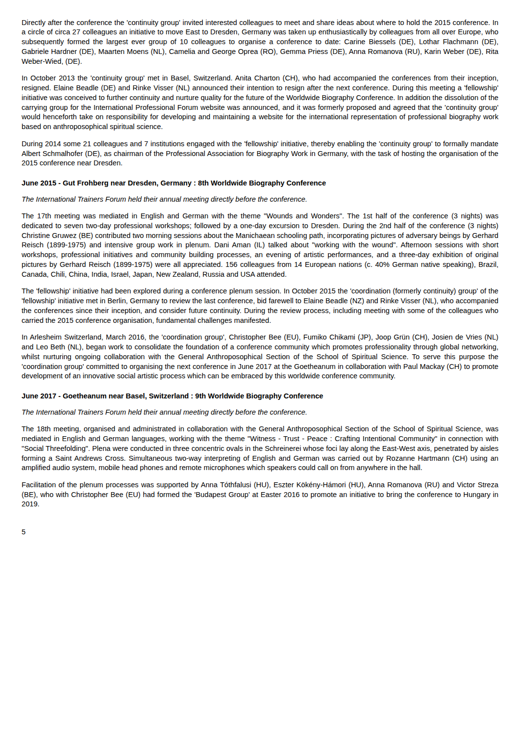Directly after the conference the 'continuity group' invited interested colleagues to meet and share ideas about where to hold the 2015 conference. In a circle of circa 27 colleagues an initiative to move East to Dresden, Germany was taken up enthusiastically by colleagues from all over Europe, who subsequently formed the largest ever group of 10 colleagues to organise a conference to date: Carine Biessels (DE), Lothar Flachmann (DE), Gabriele Hardner (DE), Maarten Moens (NL), Camelia and George Oprea (RO), Gemma Priess (DE), Anna Romanova (RU), Karin Weber (DE), Rita Weber-Wied, (DE).
In October 2013 the 'continuity group' met in Basel, Switzerland. Anita Charton (CH), who had accompanied the conferences from their inception, resigned. Elaine Beadle (DE) and Rinke Visser (NL) announced their intention to resign after the next conference. During this meeting a 'fellowship' initiative was conceived to further continuity and nurture quality for the future of the Worldwide Biography Conference. In addition the dissolution of the carrying group for the International Professional Forum website was announced, and it was formerly proposed and agreed that the 'continuity group' would henceforth take on responsibility for developing and maintaining a website for the international representation of professional biography work based on anthroposophical spiritual science.
During 2014 some 21 colleagues and 7 institutions engaged with the 'fellowship' initiative, thereby enabling the 'continuity group' to formally mandate Albert Schmalhofer (DE), as chairman of the Professional Association for Biography Work in Germany, with the task of hosting the organisation of the 2015 conference near Dresden.
June 2015 - Gut Frohberg near Dresden, Germany : 8th Worldwide Biography Conference
The International Trainers Forum held their annual meeting directly before the conference.
The 17th meeting was mediated in English and German with the theme "Wounds and Wonders". The 1st half of the conference (3 nights) was dedicated to seven two-day professional workshops; followed by a one-day excursion to Dresden. During the 2nd half of the conference (3 nights) Christine Gruwez (BE) contributed two morning sessions about the Manichaean schooling path, incorporating pictures of adversary beings by Gerhard Reisch (1899-1975) and intensive group work in plenum. Dani Aman (IL) talked about "working with the wound". Afternoon sessions with short workshops, professional initiatives and community building processes, an evening of artistic performances, and a three-day exhibition of original pictures by Gerhard Reisch (1899-1975) were all appreciated. 156 colleagues from 14 European nations (c. 40% German native speaking), Brazil, Canada, Chili, China, India, Israel, Japan, New Zealand, Russia and USA attended.
The 'fellowship' initiative had been explored during a conference plenum session. In October 2015 the 'coordination (formerly continuity) group' of the 'fellowship' initiative met in Berlin, Germany to review the last conference, bid farewell to Elaine Beadle (NZ) and Rinke Visser (NL), who accompanied the conferences since their inception, and consider future continuity. During the review process, including meeting with some of the colleagues who carried the 2015 conference organisation, fundamental challenges manifested.
In Arlesheim Switzerland, March 2016, the 'coordination group', Christopher Bee (EU), Fumiko Chikami (JP), Joop Grün (CH), Josien de Vries (NL) and Leo Beth (NL), began work to consolidate the foundation of a conference community which promotes professionality through global networking, whilst nurturing ongoing collaboration with the General Anthroposophical Section of the School of Spiritual Science. To serve this purpose the 'coordination group' committed to organising the next conference in June 2017 at the Goetheanum in collaboration with Paul Mackay (CH) to promote development of an innovative social artistic process which can be embraced by this worldwide conference community.
June 2017 - Goetheanum near Basel, Switzerland : 9th Worldwide Biography Conference
The International Trainers Forum held their annual meeting directly before the conference.
The 18th meeting, organised and administrated in collaboration with the General Anthroposophical Section of the School of Spiritual Science, was mediated in English and German languages, working with the theme "Witness - Trust - Peace : Crafting Intentional Community" in connection with "Social Threefolding". Plena were conducted in three concentric ovals in the Schreinerei whose foci lay along the East-West axis, penetrated by aisles forming a Saint Andrews Cross. Simultaneous two-way interpreting of English and German was carried out by Rozanne Hartmann (CH) using an amplified audio system, mobile head phones and remote microphones which speakers could call on from anywhere in the hall.
Facilitation of the plenum processes was supported by Anna Tóthfalusi (HU), Eszter Kökény-Hámori (HU), Anna Romanova (RU) and Victor Streza (BE), who with Christopher Bee (EU) had formed the 'Budapest Group' at Easter 2016 to promote an initiative to bring the conference to Hungary in 2019.
5